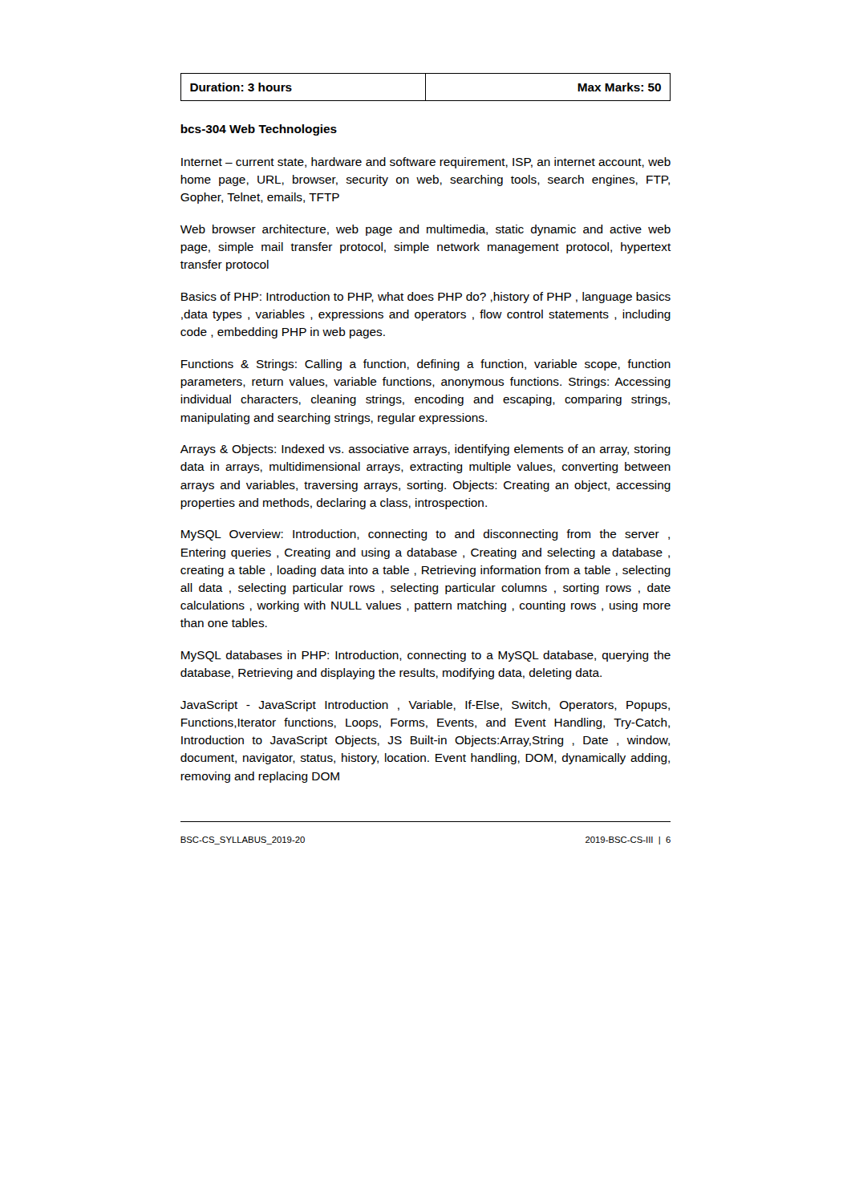| Duration: 3 hours | Max Marks: 50 |
bcs-304 Web Technologies
Internet – current state, hardware and software requirement, ISP, an internet account, web home page, URL, browser, security on web, searching tools, search engines, FTP, Gopher, Telnet, emails, TFTP
Web browser architecture, web page and multimedia, static dynamic and active web page, simple mail transfer protocol, simple network management protocol, hypertext transfer protocol
Basics of PHP: Introduction to PHP, what does PHP do? ,history of PHP , language basics ,data types , variables , expressions and operators , flow control statements , including code , embedding PHP in web pages.
Functions & Strings: Calling a function, defining a function, variable scope, function parameters, return values, variable functions, anonymous functions. Strings: Accessing individual characters, cleaning strings, encoding and escaping, comparing strings, manipulating and searching strings, regular expressions.
Arrays & Objects: Indexed vs. associative arrays, identifying elements of an array, storing data in arrays, multidimensional arrays, extracting multiple values, converting between arrays and variables, traversing arrays, sorting. Objects: Creating an object, accessing properties and methods, declaring a class, introspection.
MySQL Overview: Introduction, connecting to and disconnecting from the server , Entering queries , Creating and using a database , Creating and selecting a database , creating a table , loading data into a table , Retrieving information from a table , selecting all data , selecting particular rows , selecting particular columns , sorting rows , date calculations , working with NULL values , pattern matching , counting rows , using more than one tables.
MySQL databases in PHP: Introduction, connecting to a MySQL database, querying the database, Retrieving and displaying the results, modifying data, deleting data.
JavaScript - JavaScript Introduction , Variable, If-Else, Switch, Operators, Popups, Functions,Iterator functions, Loops, Forms, Events, and Event Handling, Try-Catch, Introduction to JavaScript Objects, JS Built-in Objects:Array,String , Date , window, document, navigator, status, history, location. Event handling, DOM, dynamically adding, removing and replacing DOM
BSC-CS_SYLLABUS_2019-20
2019-BSC-CS-III | 6